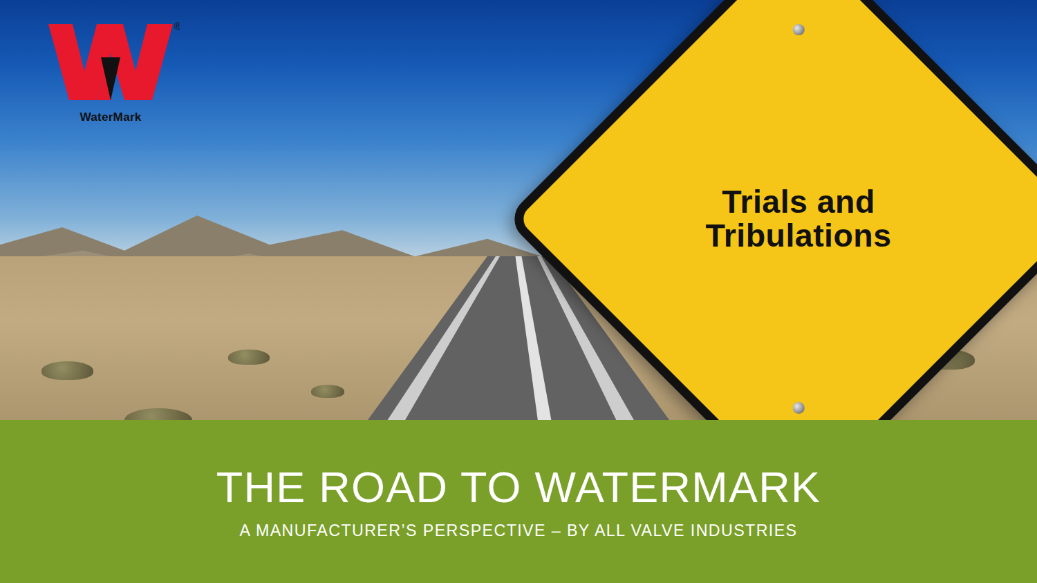®
WaterMark
Trials and Tribulations
The Road to WaterMark
A Manufacturer’s Perspective – by All Valve Industries